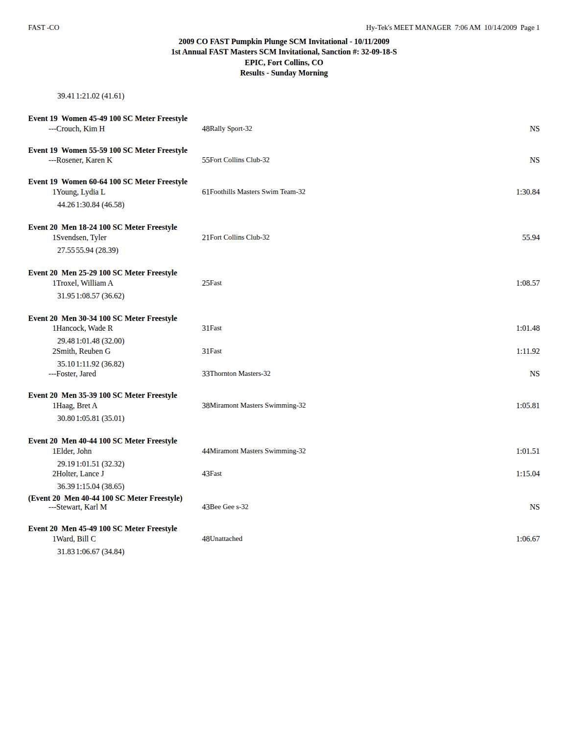FAST -CO Hy-Tek's MEET MANAGER 7:06 AM 10/14/2009 Page 1
2009 CO FAST Pumpkin Plunge SCM Invitational - 10/11/2009
1st Annual FAST Masters SCM Invitational, Sanction #: 32-09-18-S
EPIC, Fort Collins, CO
Results - Sunday Morning
| | / 39.41 / 1:21.02 (41.61) / | | | |
Event 19 Women 45-49 100 SC Meter Freestyle
| --- | Crouch, Kim H | 48 | Rally Sport-32 | NS |
Event 19 Women 55-59 100 SC Meter Freestyle
| --- | Rosener, Karen K | 55 | Fort Collins Club-32 | NS |
Event 19 Women 60-64 100 SC Meter Freestyle
| 1 | Young, Lydia L | 61 | Foothills Masters Swim Team-32 | 1:30.84 |
| | / 44.26 / 1:30.84 (46.58) / | | | |
Event 20 Men 18-24 100 SC Meter Freestyle
| 1 | Svendsen, Tyler | 21 | Fort Collins Club-32 | 55.94 |
| | / 27.55 / 55.94 (28.39) / | | | |
Event 20 Men 25-29 100 SC Meter Freestyle
| 1 | Troxel, William A | 25 | Fast | 1:08.57 |
| | / 31.95 / 1:08.57 (36.62) / | | | |
Event 20 Men 30-34 100 SC Meter Freestyle
| 1 | Hancock, Wade R | 31 | Fast | 1:01.48 |
| | / 29.48 / 1:01.48 (32.00) / | | | |
| 2 | Smith, Reuben G | 31 | Fast | 1:11.92 |
| | / 35.10 / 1:11.92 (36.82) / | | | |
| --- | Foster, Jared | 33 | Thornton Masters-32 | NS |
Event 20 Men 35-39 100 SC Meter Freestyle
| 1 | Haag, Bret A | 38 | Miramont Masters Swimming-32 | 1:05.81 |
| | / 30.80 / 1:05.81 (35.01) / | | | |
Event 20 Men 40-44 100 SC Meter Freestyle
| 1 | Elder, John | 44 | Miramont Masters Swimming-32 | 1:01.51 |
| | / 29.19 / 1:01.51 (32.32) / | | | |
| 2 | Holter, Lance J | 43 | Fast | 1:15.04 |
| | / 36.39 / 1:15.04 (38.65) / | | | |
(Event 20 Men 40-44 100 SC Meter Freestyle)
| --- | Stewart, Karl M | 43 | Bee Gee s-32 | NS |
Event 20 Men 45-49 100 SC Meter Freestyle
| 1 | Ward, Bill C | 48 | Unattached | 1:06.67 |
| | / 31.83 / 1:06.67 (34.84) / | | | |